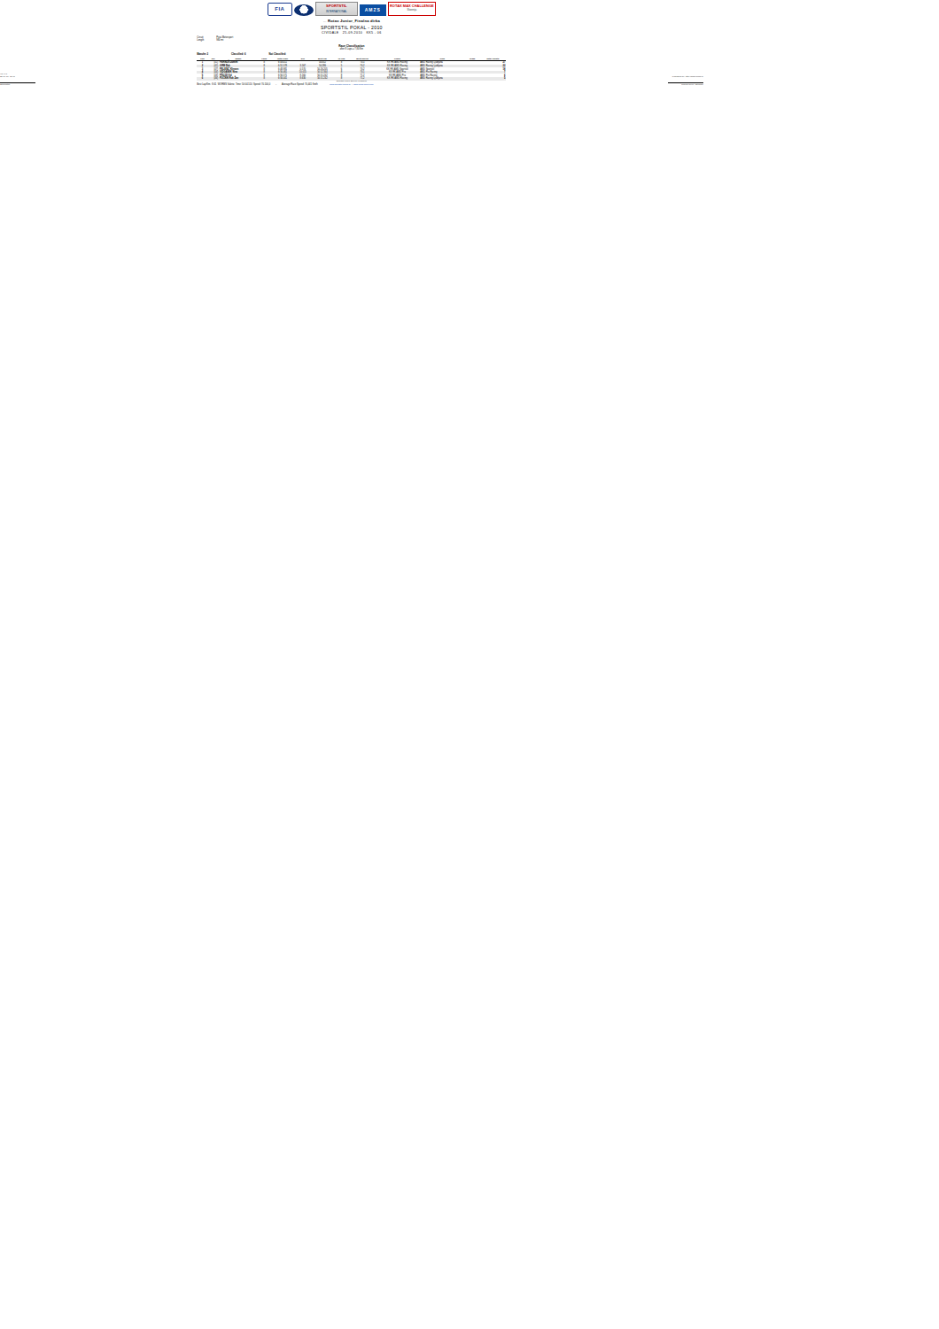FIA
CIK
SPORTSTILINTERNATIONAL
AMZS
ROTAX MAX CHALLENGESlovenija
... Rotax Junior_Finalna dirka
SPORTSTIL POKAL - 2010
CIVIDALE 25-09-2010 KK5 - 06
Circuit Pista Motorsport
Length980 mt
Race Classification after 8 Laps = 7,84 Km
Manche 2 Classified: 6 Not Classified:
| Pos | No. | Name | Laps | Total Time | Diff | Best Tm | In Lap | Best Speed | Class | Club | Team | Total Points |
| --- | --- | --- | --- | --- | --- | --- | --- | --- | --- | --- | --- | --- |
| 1 | (41) | PERNUŠ Domen | 8 | 6:48.411 | | 50.052 | 8 | 70,5 | KK RK AMD Racing | AMD Racing Ljubljana | | 27 |
| 2 | (42) | GRM Rok | 8 | 6:51.578 | 3.167 | 50.286 | 5 | 70,2 | KK RK AMD Racing | AMD Racing Ljubljana | | 22 |
| 3 | (47) | PELEŠIĆ Klemen | 8 | 6:48.981 | 0.570 | 50.26.205 | 6 | 70,2 | KK RK AMD Sportstil | AMD Sportstil | | 18 |
| 4 | (44) | VIDGAŠEK Nina | 8 | 6:56.461 | 10.015 | 50.52.344 | 8 | 70,1 | KK RK AMD Pro | AMD Pro Racing | | 7 |
| 5 | (43) | PŠUJD Vid | 8 | 6:56.571 | 8.160 | 50.51.242 | 8 | 71,2 | KK RK AMD Pro | AMD Pro Racing | | 6 |
| 6 | (46) | PUČNIK Rok Žan | 8 | 6:56.041 | 8.630 | 50.51.242 | 8 | 71,2 | KK RK AMD Racing | AMD Racing Ljubljana | | 5 |
Best Lap/Km.: 8:41 WORMS Valerio Time: 50:04.510 Speed: 70.100,0 - Average Race Speed: 70,441 Km/h
Ver. 1.1
25-09-10 15:48
Stopwatch
Sportstil Micro Service Ljubljana
www.sportstil-timing.si | www.amzs-sport.com
Published by: http://www.amzs.si
Racing Clerk / Steward